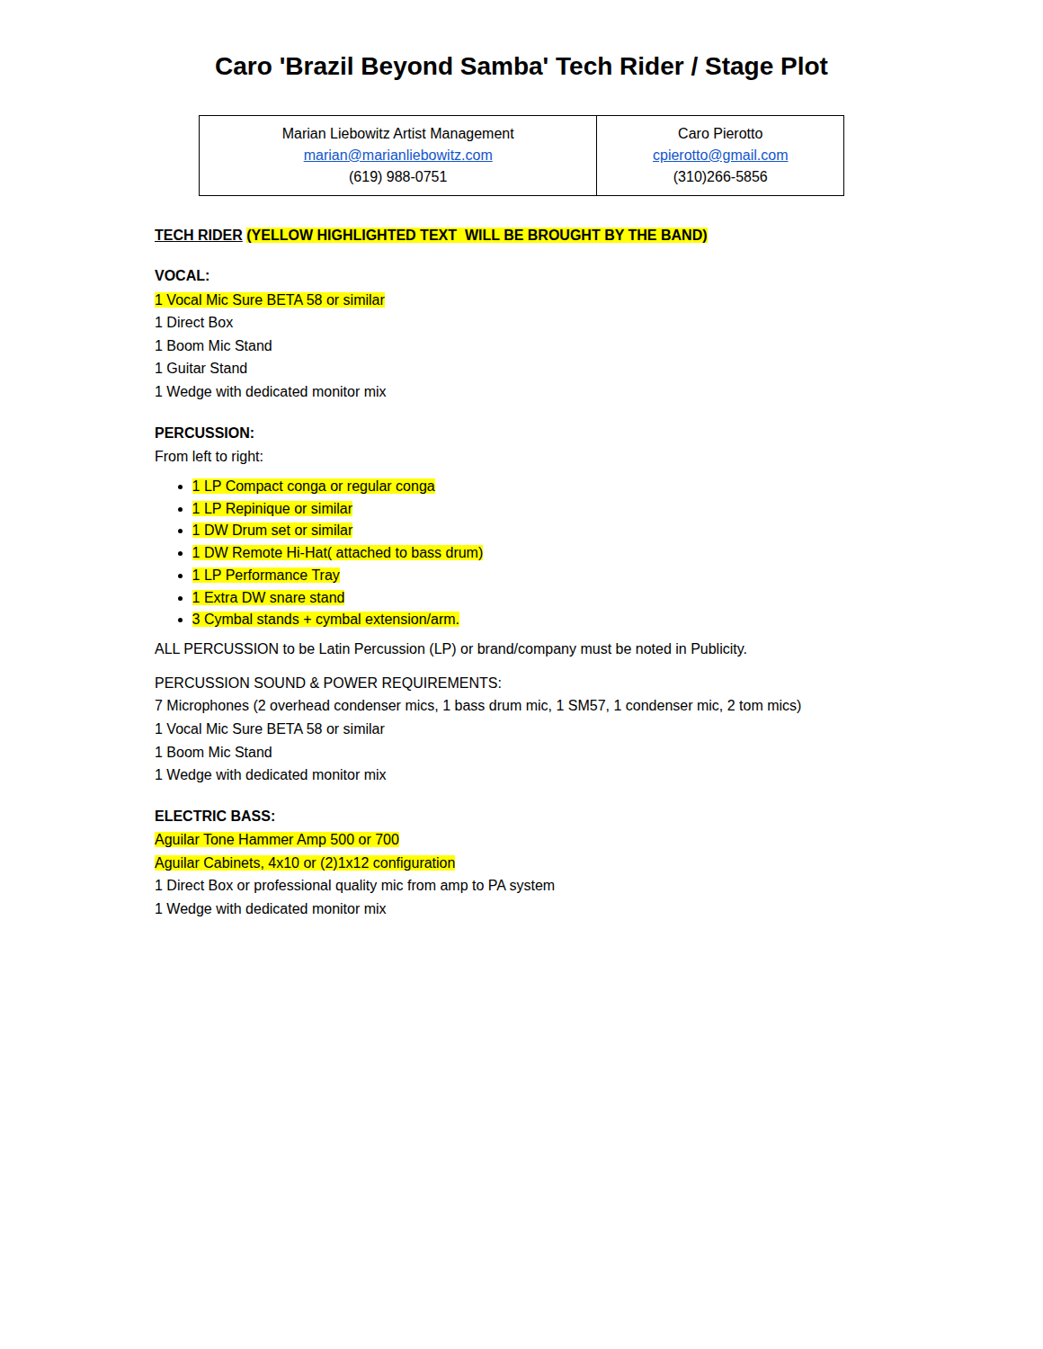Caro 'Brazil Beyond Samba' Tech Rider / Stage Plot
| Marian Liebowitz Artist Management marian@marianliebowitz.com (619) 988-0751 | Caro Pierotto cpierotto@gmail.com (310)266-5856 |
TECH RIDER (YELLOW HIGHLIGHTED TEXT WILL BE BROUGHT BY THE BAND)
VOCAL:
1 Vocal Mic Sure BETA 58 or similar
1 Direct Box
1 Boom Mic Stand
1 Guitar Stand
1 Wedge with dedicated monitor mix
PERCUSSION:
From left to right:
1 LP Compact conga or regular conga
1 LP Repinique or similar
1 DW Drum set or similar
1 DW Remote Hi-Hat( attached to bass drum)
1 LP Performance Tray
1 Extra DW snare stand
3 Cymbal stands + cymbal extension/arm.
ALL PERCUSSION to be Latin Percussion (LP) or brand/company must be noted in Publicity.
PERCUSSION SOUND & POWER REQUIREMENTS:
7 Microphones (2 overhead condenser mics, 1 bass drum mic, 1 SM57, 1 condenser mic, 2 tom mics)
1 Vocal Mic Sure BETA 58 or similar
1 Boom Mic Stand
1 Wedge with dedicated monitor mix
ELECTRIC BASS:
Aguilar Tone Hammer Amp 500 or 700
Aguilar Cabinets, 4x10 or (2)1x12 configuration
1 Direct Box or professional quality mic from amp to PA system
1 Wedge with dedicated monitor mix